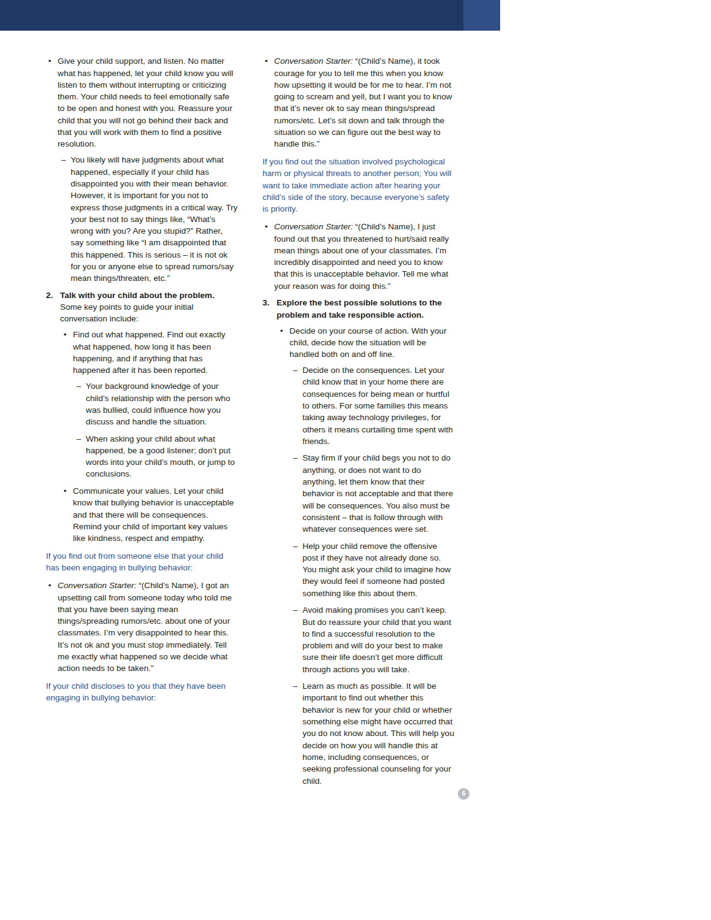Give your child support, and listen. No matter what has happened, let your child know you will listen to them without interrupting or criticizing them. Your child needs to feel emotionally safe to be open and honest with you. Reassure your child that you will not go behind their back and that you will work with them to find a positive resolution.
You likely will have judgments about what happened, especially if your child has disappointed you with their mean behavior. However, it is important for you not to express those judgments in a critical way. Try your best not to say things like, “What’s wrong with you? Are you stupid?” Rather, say something like “I am disappointed that this happened. This is serious – it is not ok for you or anyone else to spread rumors/say mean things/threaten, etc.”
2. Talk with your child about the problem. Some key points to guide your initial conversation include:
Find out what happened. Find out exactly what happened, how long it has been happening, and if anything that has happened after it has been reported.
Your background knowledge of your child’s relationship with the person who was bullied, could influence how you discuss and handle the situation.
When asking your child about what happened, be a good listener; don’t put words into your child’s mouth, or jump to conclusions.
Communicate your values. Let your child know that bullying behavior is unacceptable and that there will be consequences. Remind your child of important key values like kindness, respect and empathy.
If you find out from someone else that your child has been engaging in bullying behavior:
Conversation Starter: “(Child’s Name), I got an upsetting call from someone today who told me that you have been saying mean things/spreading rumors/etc. about one of your classmates. I’m very disappointed to hear this. It’s not ok and you must stop immediately. Tell me exactly what happened so we decide what action needs to be taken.”
If your child discloses to you that they have been engaging in bullying behavior:
Conversation Starter: “(Child’s Name), it took courage for you to tell me this when you know how upsetting it would be for me to hear. I’m not going to scream and yell, but I want you to know that it’s never ok to say mean things/spread rumors/etc. Let’s sit down and talk through the situation so we can figure out the best way to handle this.”
If you find out the situation involved psychological harm or physical threats to another person; You will want to take immediate action after hearing your child’s side of the story, because everyone’s safety is priority.
Conversation Starter: “(Child’s Name), I just found out that you threatened to hurt/said really mean things about one of your classmates. I’m incredibly disappointed and need you to know that this is unacceptable behavior. Tell me what your reason was for doing this.”
3. Explore the best possible solutions to the problem and take responsible action.
Decide on your course of action. With your child, decide how the situation will be handled both on and off line.
Decide on the consequences. Let your child know that in your home there are consequences for being mean or hurtful to others. For some families this means taking away technology privileges, for others it means curtailing time spent with friends.
Stay firm if your child begs you not to do anything, or does not want to do anything, let them know that their behavior is not acceptable and that there will be consequences. You also must be consistent – that is follow through with whatever consequences were set.
Help your child remove the offensive post if they have not already done so. You might ask your child to imagine how they would feel if someone had posted something like this about them.
Avoid making promises you can’t keep. But do reassure your child that you want to find a successful resolution to the problem and will do your best to make sure their life doesn’t get more difficult through actions you will take.
Learn as much as possible. It will be important to find out whether this behavior is new for your child or whether something else might have occurred that you do not know about. This will help you decide on how you will handle this at home, including consequences, or seeking professional counseling for your child.
6